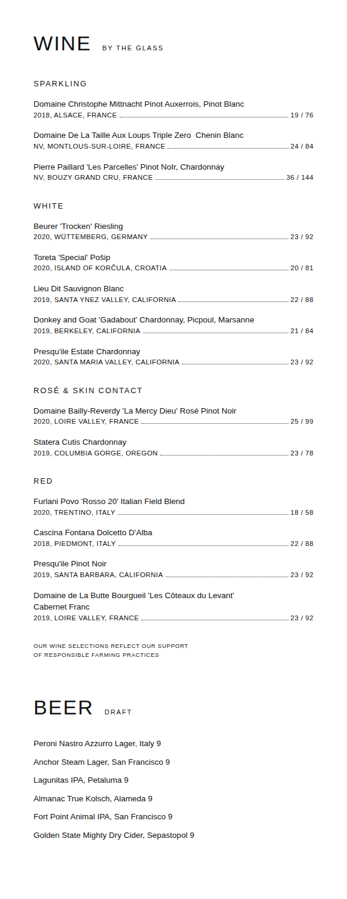WINE by the glass
Sparkling
Domaine Christophe Mittnacht Pinot Auxerrois, Pinot Blanc 2018, Alsace, France 19 / 76
Domaine De La Taille Aux Loups Triple Zero Chenin Blanc NV, Montlous-sur-Loire, France 24 / 84
Pierre Paillard 'Les Parcelles' Pinot NoIr, Chardonnay NV, Bouzy Grand Cru, France 36 / 144
White
Beurer 'Trocken' Riesling 2020, Wüttemberg, Germany 23 / 92
Toreta 'Special' Pošip 2020, Island of Korčula, Croatia 20 / 81
Lieu Dit Sauvignon Blanc 2019, Santa Ynez Valley, California 22 / 88
Donkey and Goat 'Gadabout' Chardonnay, Picpoul, Marsanne 2019, Berkeley, California 21 / 84
Presqu'ile Estate Chardonnay 2020, Santa Maria Valley, California 23 / 92
Rosé & Skin Contact
Domaine Bailly-Reverdy 'La Mercy Dieu' Rosé Pinot Noir 2020, Loire Valley, France 25 / 99
Statera Cutis Chardonnay 2019, Columbia Gorge, Oregon 23 / 78
Red
Furlani Povo 'Rosso 20' Italian Field Blend 2020, Trentino, Italy 18 / 58
Cascina Fontana Dolcetto D'Alba 2018, Piedmont, Italy 22 / 88
Presqu'ile Pinot Noir 2019, Santa Barbara, California 23 / 92
Domaine de La Butte Bourgueil 'Les Côteaux du Levant'
Cabernet Franc 2019, Loire Valley, France 23 / 92
Our wine selections reflect our support
of responsible farming practices
BEER draft
Peroni Nastro Azzurro Lager, Italy 9
Anchor Steam Lager, San Francisco 9
Lagunitas IPA, Petaluma 9
Almanac True Kolsch, Alameda 9
Fort Point Animal IPA, San Francisco 9
Golden State Mighty Dry Cider, Sepastopol 9